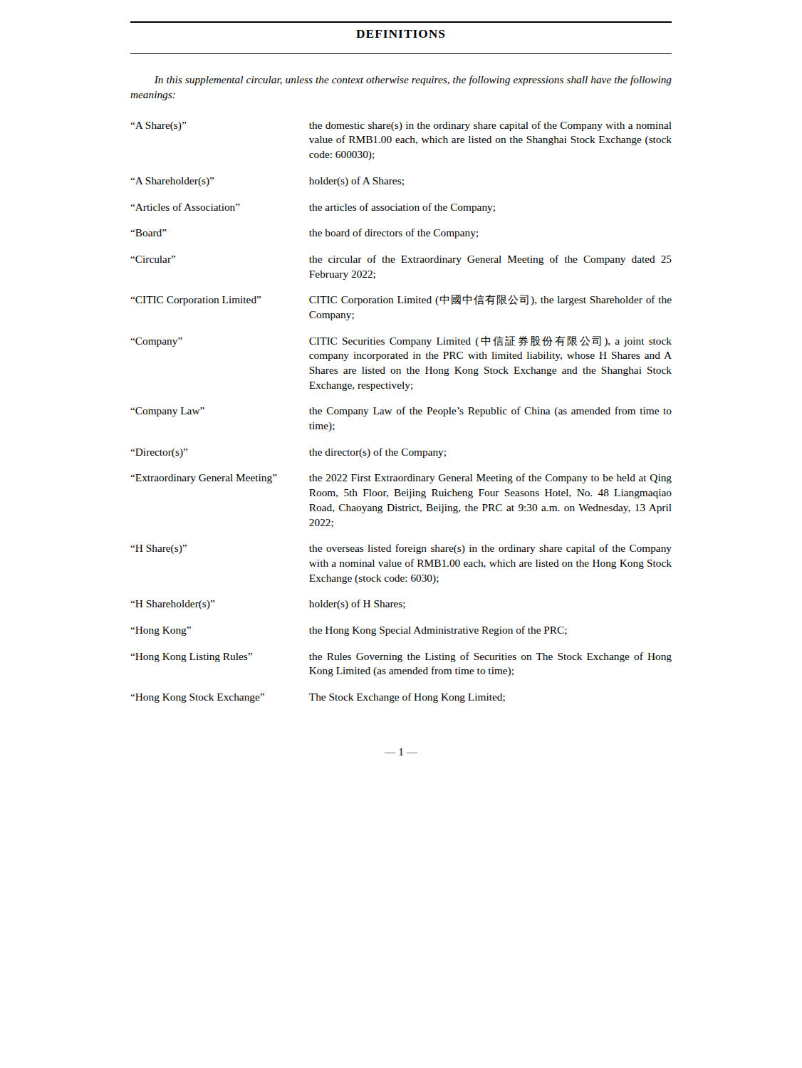DEFINITIONS
In this supplemental circular, unless the context otherwise requires, the following expressions shall have the following meanings:
| “A Share(s)” | the domestic share(s) in the ordinary share capital of the Company with a nominal value of RMB1.00 each, which are listed on the Shanghai Stock Exchange (stock code: 600030); |
| “A Shareholder(s)” | holder(s) of A Shares; |
| “Articles of Association” | the articles of association of the Company; |
| “Board” | the board of directors of the Company; |
| “Circular” | the circular of the Extraordinary General Meeting of the Company dated 25 February 2022; |
| “CITIC Corporation Limited” | CITIC Corporation Limited (中國中信有限公司), the largest Shareholder of the Company; |
| “Company” | CITIC Securities Company Limited (中信証券股份有限公司), a joint stock company incorporated in the PRC with limited liability, whose H Shares and A Shares are listed on the Hong Kong Stock Exchange and the Shanghai Stock Exchange, respectively; |
| “Company Law” | the Company Law of the People’s Republic of China (as amended from time to time); |
| “Director(s)” | the director(s) of the Company; |
| “Extraordinary General Meeting” | the 2022 First Extraordinary General Meeting of the Company to be held at Qing Room, 5th Floor, Beijing Ruicheng Four Seasons Hotel, No. 48 Liangmaqiao Road, Chaoyang District, Beijing, the PRC at 9:30 a.m. on Wednesday, 13 April 2022; |
| “H Share(s)” | the overseas listed foreign share(s) in the ordinary share capital of the Company with a nominal value of RMB1.00 each, which are listed on the Hong Kong Stock Exchange (stock code: 6030); |
| “H Shareholder(s)” | holder(s) of H Shares; |
| “Hong Kong” | the Hong Kong Special Administrative Region of the PRC; |
| “Hong Kong Listing Rules” | the Rules Governing the Listing of Securities on The Stock Exchange of Hong Kong Limited (as amended from time to time); |
| “Hong Kong Stock Exchange” | The Stock Exchange of Hong Kong Limited; |
— 1 —